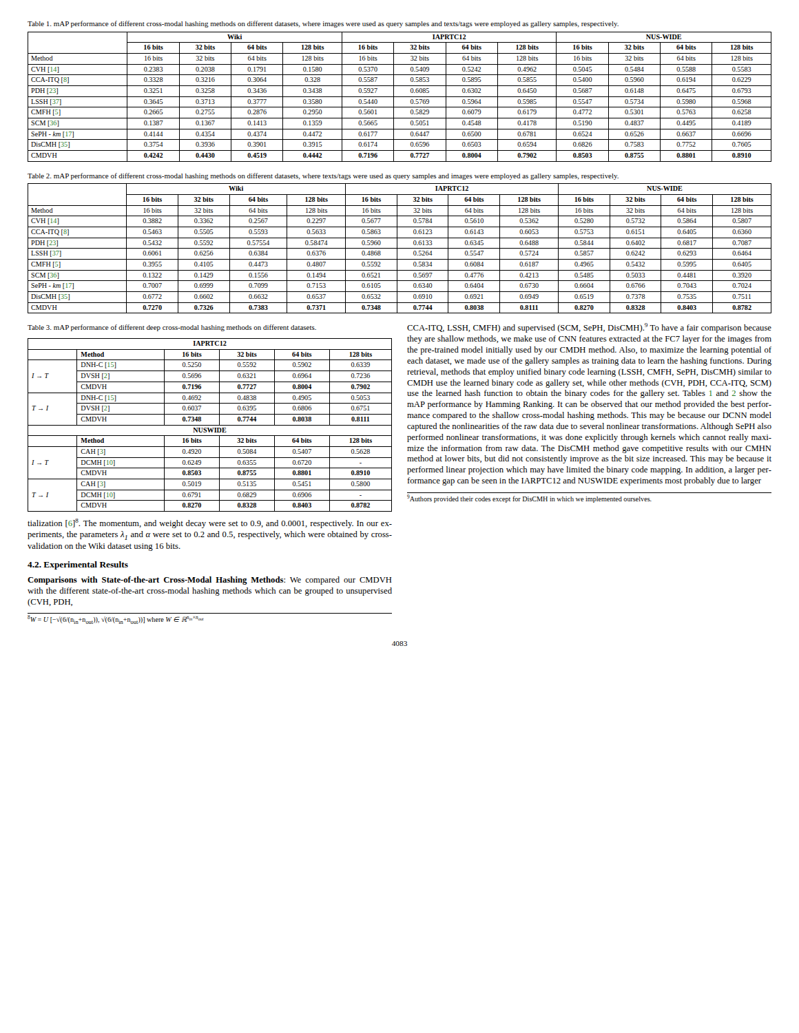Table 1. mAP performance of different cross-modal hashing methods on different datasets, where images were used as query samples and texts/tags were employed as gallery samples, respectively.
| | Wiki | IAPRTC12 | NUS-WIDE |
| --- | --- | --- | --- |
| 16 bits | 32 bits | 64 bits | 128 bits | 16 bits | 32 bits | 64 bits | 128 bits | 16 bits | 32 bits | 64 bits | 128 bits |
| Method | 16 bits | 32 bits | 64 bits | 128 bits | 16 bits | 32 bits | 64 bits | 128 bits | 16 bits | 32 bits | 64 bits | 128 bits |
| CVH [ 14 ] | 0.2383 | 0.2038 | 0.1791 | 0.1580 | 0.5370 | 0.5409 | 0.5242 | 0.4962 | 0.5045 | 0.5484 | 0.5588 | 0.5583 |
| CCA-ITQ [ 8 ] | 0.3328 | 0.3216 | 0.3064 | 0.328 | 0.5587 | 0.5853 | 0.5895 | 0.5855 | 0.5400 | 0.5960 | 0.6194 | 0.6229 |
| PDH [ 23 ] | 0.3251 | 0.3258 | 0.3436 | 0.3438 | 0.5927 | 0.6085 | 0.6302 | 0.6450 | 0.5687 | 0.6148 | 0.6475 | 0.6793 |
| LSSH [ 37 ] | 0.3645 | 0.3713 | 0.3777 | 0.3580 | 0.5440 | 0.5769 | 0.5964 | 0.5985 | 0.5547 | 0.5734 | 0.5980 | 0.5968 |
| CMFH [ 5 ] | 0.2665 | 0.2755 | 0.2876 | 0.2950 | 0.5601 | 0.5829 | 0.6079 | 0.6179 | 0.4772 | 0.5301 | 0.5763 | 0.6258 |
| SCM [ 36 ] | 0.1387 | 0.1367 | 0.1413 | 0.1359 | 0.5665 | 0.5051 | 0.4548 | 0.4178 | 0.5190 | 0.4837 | 0.4495 | 0.4189 |
| SePH - km [ 17 ] | 0.4144 | 0.4354 | 0.4374 | 0.4472 | 0.6177 | 0.6447 | 0.6500 | 0.6781 | 0.6524 | 0.6526 | 0.6637 | 0.6696 |
| DisCMH [ 35 ] | 0.3754 | 0.3936 | 0.3901 | 0.3915 | 0.6174 | 0.6596 | 0.6503 | 0.6594 | 0.6826 | 0.7583 | 0.7752 | 0.7605 |
| CMDVH | 0.4242 | 0.4430 | 0.4519 | 0.4442 | 0.7196 | 0.7727 | 0.8004 | 0.7902 | 0.8503 | 0.8755 | 0.8801 | 0.8910 |
Table 2. mAP performance of different cross-modal hashing methods on different datasets, where texts/tags were used as query samples and images were employed as gallery samples, respectively.
| | Wiki | IAPRTC12 | NUS-WIDE |
| --- | --- | --- | --- |
| 16 bits | 32 bits | 64 bits | 128 bits | 16 bits | 32 bits | 64 bits | 128 bits | 16 bits | 32 bits | 64 bits | 128 bits |
| Method | 16 bits | 32 bits | 64 bits | 128 bits | 16 bits | 32 bits | 64 bits | 128 bits | 16 bits | 32 bits | 64 bits | 128 bits |
| CVH [ 14 ] | 0.3882 | 0.3362 | 0.2567 | 0.2297 | 0.5677 | 0.5784 | 0.5610 | 0.5362 | 0.5280 | 0.5732 | 0.5864 | 0.5807 |
| CCA-ITQ [ 8 ] | 0.5463 | 0.5505 | 0.5593 | 0.5633 | 0.5863 | 0.6123 | 0.6143 | 0.6053 | 0.5753 | 0.6151 | 0.6405 | 0.6360 |
| PDH [ 23 ] | 0.5432 | 0.5592 | 0.57554 | 0.58474 | 0.5960 | 0.6133 | 0.6345 | 0.6488 | 0.5844 | 0.6402 | 0.6817 | 0.7087 |
| LSSH [ 37 ] | 0.6061 | 0.6256 | 0.6384 | 0.6376 | 0.4868 | 0.5264 | 0.5547 | 0.5724 | 0.5857 | 0.6242 | 0.6293 | 0.6464 |
| CMFH [ 5 ] | 0.3955 | 0.4105 | 0.4473 | 0.4807 | 0.5592 | 0.5834 | 0.6084 | 0.6187 | 0.4965 | 0.5432 | 0.5995 | 0.6405 |
| SCM [ 36 ] | 0.1322 | 0.1429 | 0.1556 | 0.1494 | 0.6521 | 0.5697 | 0.4776 | 0.4213 | 0.5485 | 0.5033 | 0.4481 | 0.3920 |
| SePH - km [ 17 ] | 0.7007 | 0.6999 | 0.7099 | 0.7153 | 0.6105 | 0.6340 | 0.6404 | 0.6730 | 0.6604 | 0.6766 | 0.7043 | 0.7024 |
| DisCMH [ 35 ] | 0.6772 | 0.6602 | 0.6632 | 0.6537 | 0.6532 | 0.6910 | 0.6921 | 0.6949 | 0.6519 | 0.7378 | 0.7535 | 0.7511 |
| CMDVH | 0.7270 | 0.7326 | 0.7383 | 0.7371 | 0.7348 | 0.7744 | 0.8038 | 0.8111 | 0.8270 | 0.8328 | 0.8403 | 0.8782 |
Table 3. mAP performance of different deep cross-modal hashing methods on different datasets.
| IAPRTC12 |
| --- |
| | Method | 16 bits | 32 bits | 64 bits | 128 bits |
| I → T | DNH-C [ 15 ] | 0.5250 | 0.5592 | 0.5902 | 0.6339 |
| DVSH [ 2 ] | 0.5696 | 0.6321 | 0.6964 | 0.7236 |
| CMDVH | 0.7196 | 0.7727 | 0.8004 | 0.7902 |
| T → I | DNH-C [ 15 ] | 0.4692 | 0.4838 | 0.4905 | 0.5053 |
| DVSH [ 2 ] | 0.6037 | 0.6395 | 0.6806 | 0.6751 |
| CMDVH | 0.7348 | 0.7744 | 0.8038 | 0.8111 |
| NUSWIDE |
| | Method | 16 bits | 32 bits | 64 bits | 128 bits |
| I → T | CAH [ 3 ] | 0.4920 | 0.5084 | 0.5407 | 0.5628 |
| DCMH [ 10 ] | 0.6249 | 0.6355 | 0.6720 | - |
| CMDVH | 0.8503 | 0.8755 | 0.8801 | 0.8910 |
| T → I | CAH [ 3 ] | 0.5019 | 0.5135 | 0.5451 | 0.5800 |
| DCMH [ 10 ] | 0.6791 | 0.6829 | 0.6906 | - |
| CMDVH | 0.8270 | 0.8328 | 0.8403 | 0.8782 |
tialization [6]8. The momentum, and weight decay were set to 0.9, and 0.0001, respectively. In our experiments, the parameters λ1 and α were set to 0.2 and 0.5, respectively, which were obtained by cross-validation on the Wiki dataset using 16 bits.
4.2. Experimental Results
Comparisons with State-of-the-art Cross-Modal Hashing Methods: We compared our CMDVH with the different state-of-the-art cross-modal hashing methods which can be grouped to unsupervised (CVH, PDH,
8W = U [−√(6/(nin+nout)), √(6/(nin+nout))] where W ∈ ℝnin×nout
CCA-ITQ, LSSH, CMFH) and supervised (SCM, SePH, DisCMH).9 To have a fair comparison because they are shallow methods, we make use of CNN features extracted at the FC7 layer for the images from the pre-trained model initially used by our CMDH method. Also, to maximize the learning potential of each dataset, we made use of the gallery samples as training data to learn the hashing functions. During retrieval, methods that employ unified binary code learning (LSSH, CMFH, SePH, DisCMH) similar to CMDH use the learned binary code as gallery set, while other methods (CVH, PDH, CCA-ITQ, SCM) use the learned hash function to obtain the binary codes for the gallery set. Tables 1 and 2 show the mAP performance by Hamming Ranking. It can be observed that our method provided the best performance compared to the shallow cross-modal hashing methods. This may be because our DCNN model captured the nonlinearities of the raw data due to several nonlinear transformations. Although SePH also performed nonlinear transformations, it was done explicitly through kernels which cannot really maximize the information from raw data. The DisCMH method gave competitive results with our CMHN method at lower bits, but did not consistently improve as the bit size increased. This may be because it performed linear projection which may have limited the binary code mapping. In addition, a larger performance gap can be seen in the IARPTC12 and NUSWIDE experiments most probably due to larger
9Authors provided their codes except for DisCMH in which we implemented ourselves.
4083